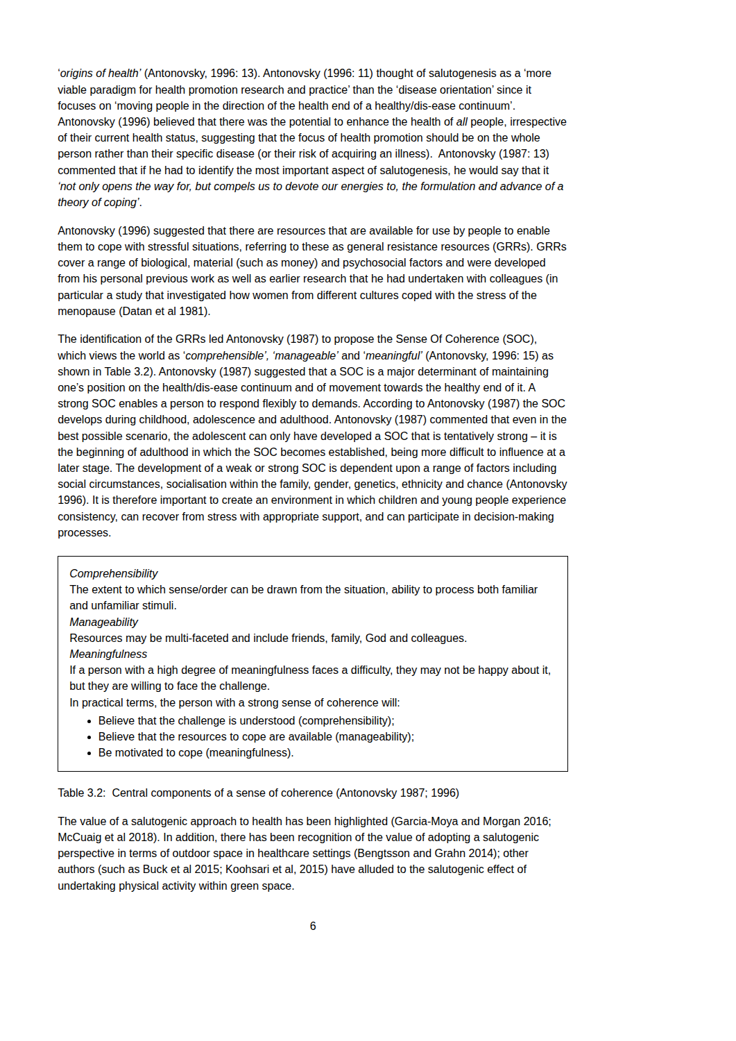‘origins of health’ (Antonovsky, 1996: 13). Antonovsky (1996: 11) thought of salutogenesis as a ‘more viable paradigm for health promotion research and practice’ than the ‘disease orientation’ since it focuses on ‘moving people in the direction of the health end of a healthy/dis-ease continuum’. Antonovsky (1996) believed that there was the potential to enhance the health of all people, irrespective of their current health status, suggesting that the focus of health promotion should be on the whole person rather than their specific disease (or their risk of acquiring an illness). Antonovsky (1987: 13) commented that if he had to identify the most important aspect of salutogenesis, he would say that it ‘not only opens the way for, but compels us to devote our energies to, the formulation and advance of a theory of coping’.
Antonovsky (1996) suggested that there are resources that are available for use by people to enable them to cope with stressful situations, referring to these as general resistance resources (GRRs). GRRs cover a range of biological, material (such as money) and psychosocial factors and were developed from his personal previous work as well as earlier research that he had undertaken with colleagues (in particular a study that investigated how women from different cultures coped with the stress of the menopause (Datan et al 1981).
The identification of the GRRs led Antonovsky (1987) to propose the Sense Of Coherence (SOC), which views the world as ‘comprehensible’, ‘manageable’ and ‘meaningful’ (Antonovsky, 1996: 15) as shown in Table 3.2). Antonovsky (1987) suggested that a SOC is a major determinant of maintaining one’s position on the health/dis-ease continuum and of movement towards the healthy end of it. A strong SOC enables a person to respond flexibly to demands. According to Antonovsky (1987) the SOC develops during childhood, adolescence and adulthood. Antonovsky (1987) commented that even in the best possible scenario, the adolescent can only have developed a SOC that is tentatively strong – it is the beginning of adulthood in which the SOC becomes established, being more difficult to influence at a later stage. The development of a weak or strong SOC is dependent upon a range of factors including social circumstances, socialisation within the family, gender, genetics, ethnicity and chance (Antonovsky 1996). It is therefore important to create an environment in which children and young people experience consistency, can recover from stress with appropriate support, and can participate in decision-making processes.
Comprehensibility
The extent to which sense/order can be drawn from the situation, ability to process both familiar and unfamiliar stimuli.
Manageability
Resources may be multi-faceted and include friends, family, God and colleagues.
Meaningfulness
If a person with a high degree of meaningfulness faces a difficulty, they may not be happy about it, but they are willing to face the challenge.
In practical terms, the person with a strong sense of coherence will:
Believe that the challenge is understood (comprehensibility);
Believe that the resources to cope are available (manageability);
Be motivated to cope (meaningfulness).
Table 3.2: Central components of a sense of coherence (Antonovsky 1987; 1996)
The value of a salutogenic approach to health has been highlighted (Garcia-Moya and Morgan 2016; McCuaig et al 2018). In addition, there has been recognition of the value of adopting a salutogenic perspective in terms of outdoor space in healthcare settings (Bengtsson and Grahn 2014); other authors (such as Buck et al 2015; Koohsari et al, 2015) have alluded to the salutogenic effect of undertaking physical activity within green space.
6